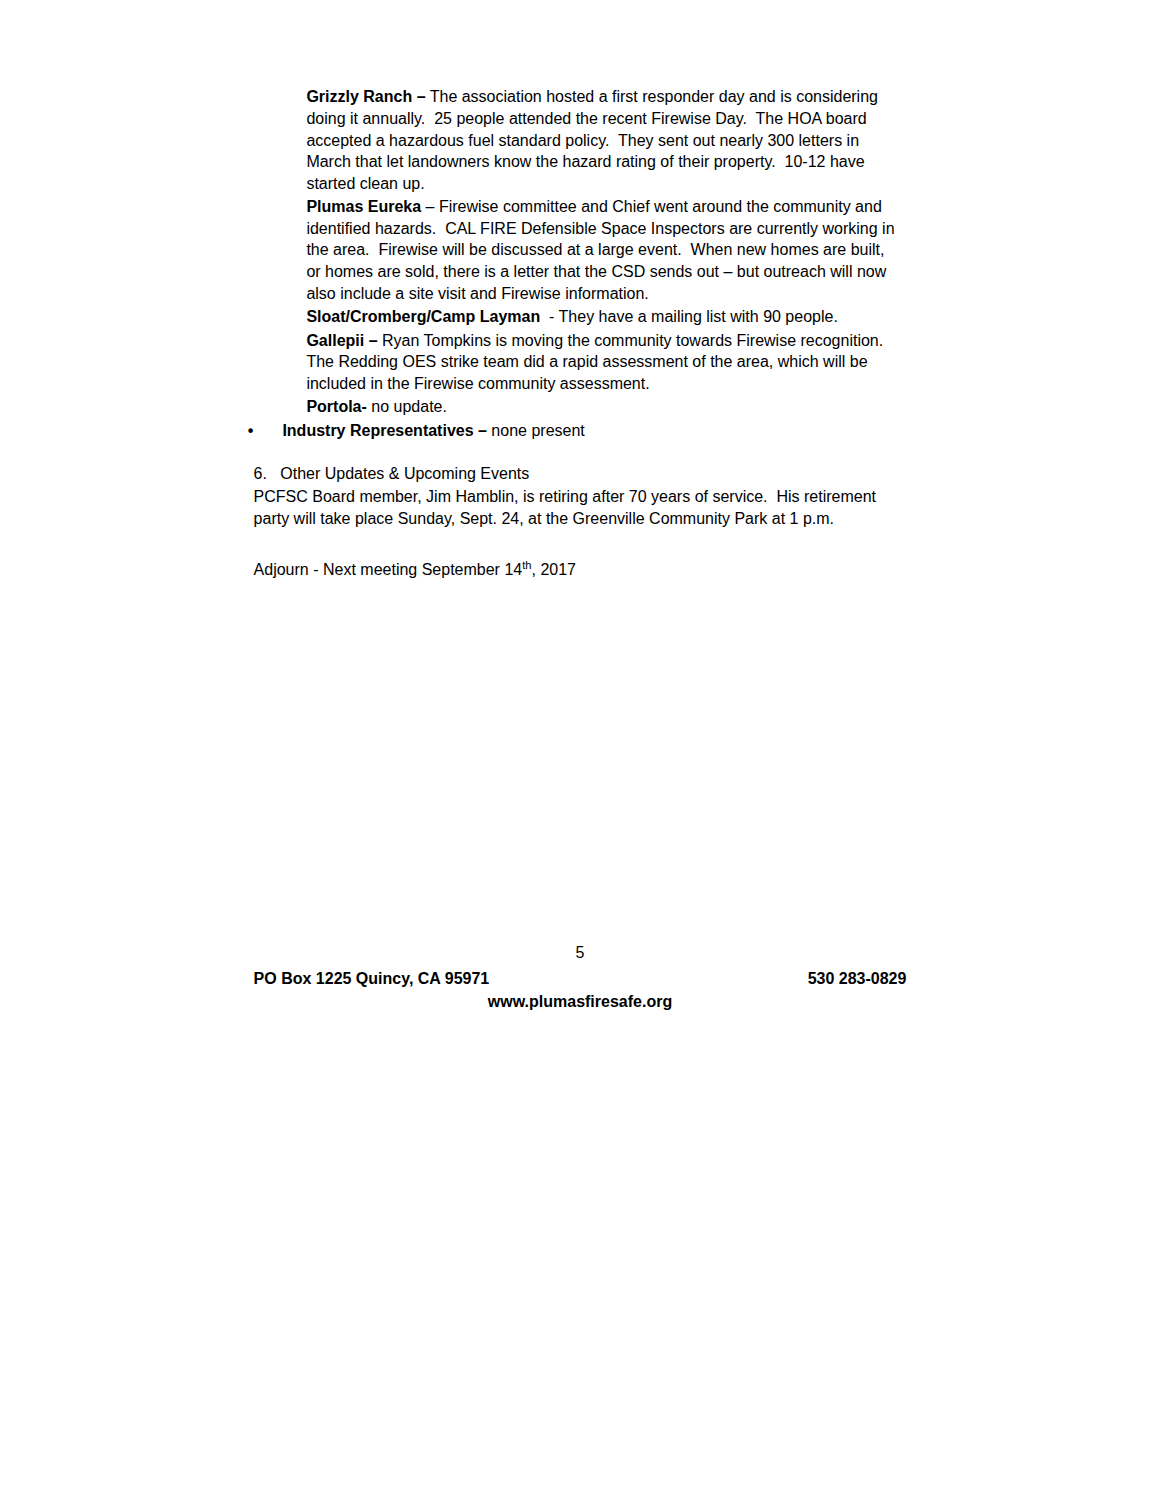Grizzly Ranch – The association hosted a first responder day and is considering doing it annually. 25 people attended the recent Firewise Day. The HOA board accepted a hazardous fuel standard policy. They sent out nearly 300 letters in March that let landowners know the hazard rating of their property. 10-12 have started clean up.
Plumas Eureka – Firewise committee and Chief went around the community and identified hazards. CAL FIRE Defensible Space Inspectors are currently working in the area. Firewise will be discussed at a large event. When new homes are built, or homes are sold, there is a letter that the CSD sends out – but outreach will now also include a site visit and Firewise information.
Sloat/Cromberg/Camp Layman - They have a mailing list with 90 people.
Gallepii – Ryan Tompkins is moving the community towards Firewise recognition. The Redding OES strike team did a rapid assessment of the area, which will be included in the Firewise community assessment.
Portola- no update.
Industry Representatives – none present
6. Other Updates & Upcoming Events
PCFSC Board member, Jim Hamblin, is retiring after 70 years of service. His retirement party will take place Sunday, Sept. 24, at the Greenville Community Park at 1 p.m.
Adjourn - Next meeting September 14th, 2017
5
PO Box 1225 Quincy, CA 95971 530 283-0829
www.plumasfiresafe.org